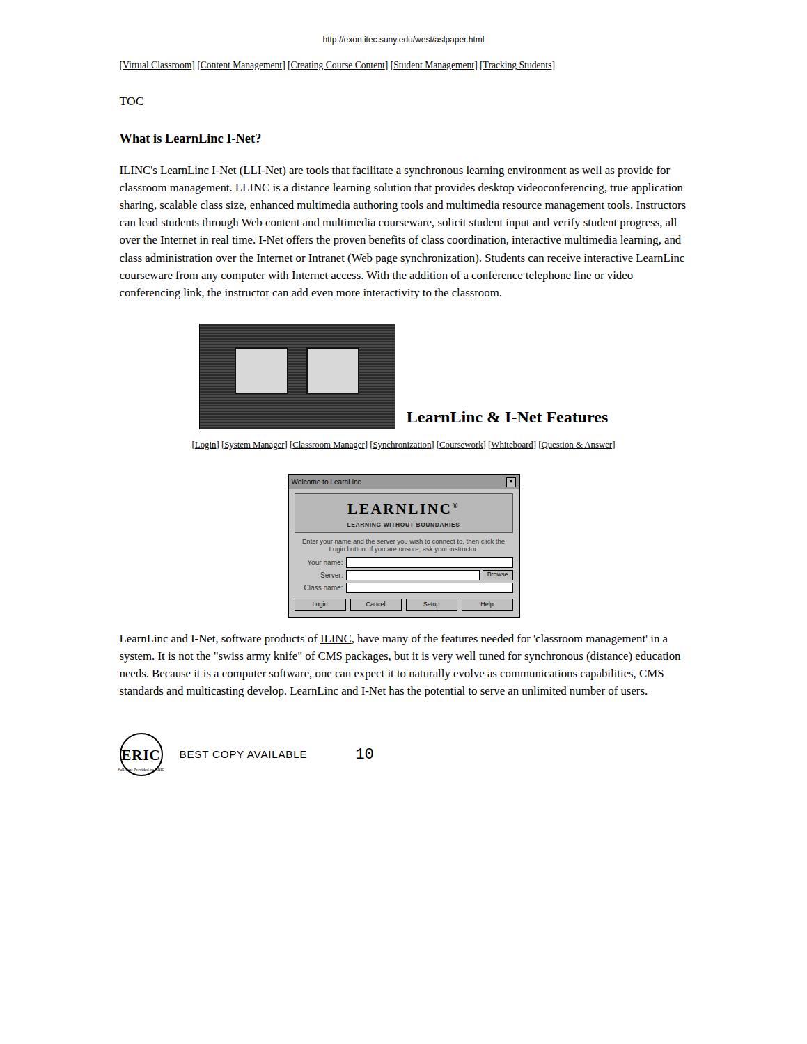http://exon.itec.suny.edu/west/aslpaper.html
[Virtual Classroom] [Content Management] [Creating Course Content] [Student Management] [Tracking Students]
TOC
What is LearnLinc I-Net?
ILINC's LearnLinc I-Net (LLI-Net) are tools that facilitate a synchronous learning environment as well as provide for classroom management. LLINC is a distance learning solution that provides desktop videoconferencing, true application sharing, scalable class size, enhanced multimedia authoring tools and multimedia resource management tools. Instructors can lead students through Web content and multimedia courseware, solicit student input and verify student progress, all over the Internet in real time. I-Net offers the proven benefits of class coordination, interactive multimedia learning, and class administration over the Internet or Intranet (Web page synchronization). Students can receive interactive LearnLinc courseware from any computer with Internet access. With the addition of a conference telephone line or video conferencing link, the instructor can add even more interactivity to the classroom.
LearnLinc & I-Net Features
[Login] [System Manager] [Classroom Manager] [Synchronization] [Coursework] [Whiteboard] [Question & Answer]
Welcome to LearnLinc ▾
LEARNLINC®
LEARNING WITHOUT BOUNDARIES
Enter your name and the server you wish to connect to, then click the Login button. If you are unsure, ask your instructor.
Your name:
Server: Browse
Class name:
Login Cancel Setup Help
LearnLinc and I-Net, software products of ILINC, have many of the features needed for 'classroom management' in a system. It is not the "swiss army knife" of CMS packages, but it is very well tuned for synchronous (distance) education needs. Because it is a computer software, one can expect it to naturally evolve as communications capabilities, CMS standards and multicasting develop. LearnLinc and I-Net has the potential to serve an unlimited number of users.
ERIC Full Text Provided by ERIC
BEST COPY AVAILABLE
10